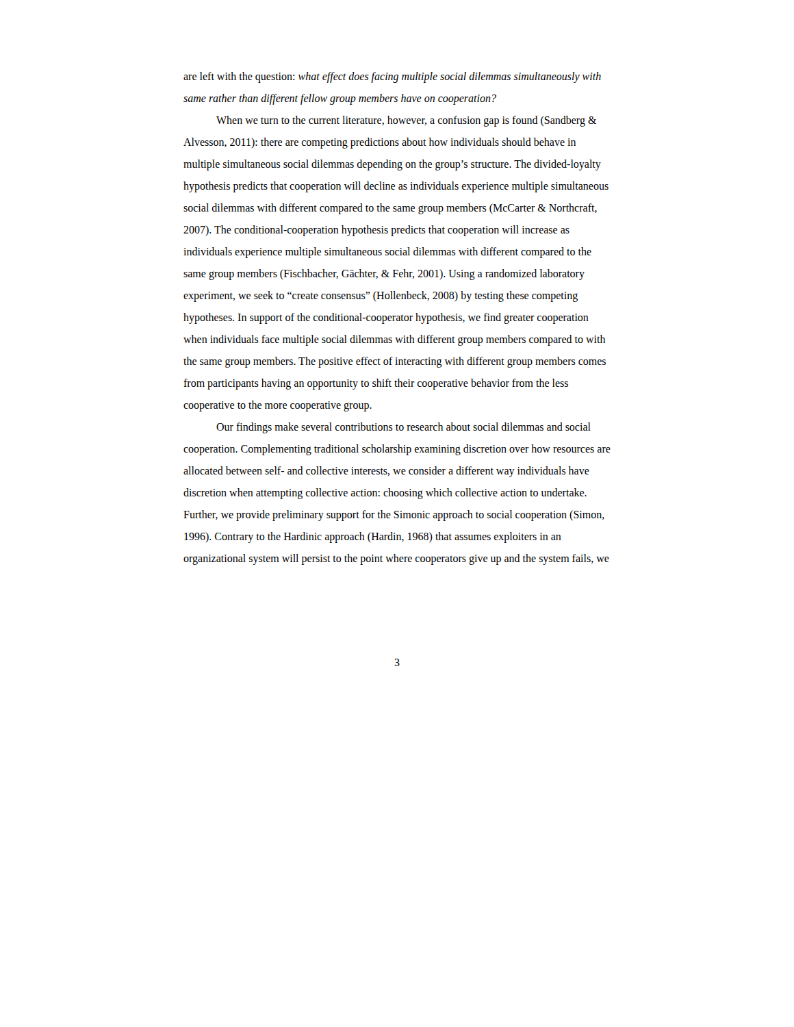are left with the question: what effect does facing multiple social dilemmas simultaneously with same rather than different fellow group members have on cooperation?
When we turn to the current literature, however, a confusion gap is found (Sandberg & Alvesson, 2011): there are competing predictions about how individuals should behave in multiple simultaneous social dilemmas depending on the group’s structure. The divided-loyalty hypothesis predicts that cooperation will decline as individuals experience multiple simultaneous social dilemmas with different compared to the same group members (McCarter & Northcraft, 2007). The conditional-cooperation hypothesis predicts that cooperation will increase as individuals experience multiple simultaneous social dilemmas with different compared to the same group members (Fischbacher, Gächter, & Fehr, 2001). Using a randomized laboratory experiment, we seek to “create consensus” (Hollenbeck, 2008) by testing these competing hypotheses. In support of the conditional-cooperator hypothesis, we find greater cooperation when individuals face multiple social dilemmas with different group members compared to with the same group members. The positive effect of interacting with different group members comes from participants having an opportunity to shift their cooperative behavior from the less cooperative to the more cooperative group.
Our findings make several contributions to research about social dilemmas and social cooperation. Complementing traditional scholarship examining discretion over how resources are allocated between self- and collective interests, we consider a different way individuals have discretion when attempting collective action: choosing which collective action to undertake. Further, we provide preliminary support for the Simonic approach to social cooperation (Simon, 1996). Contrary to the Hardinic approach (Hardin, 1968) that assumes exploiters in an organizational system will persist to the point where cooperators give up and the system fails, we
3